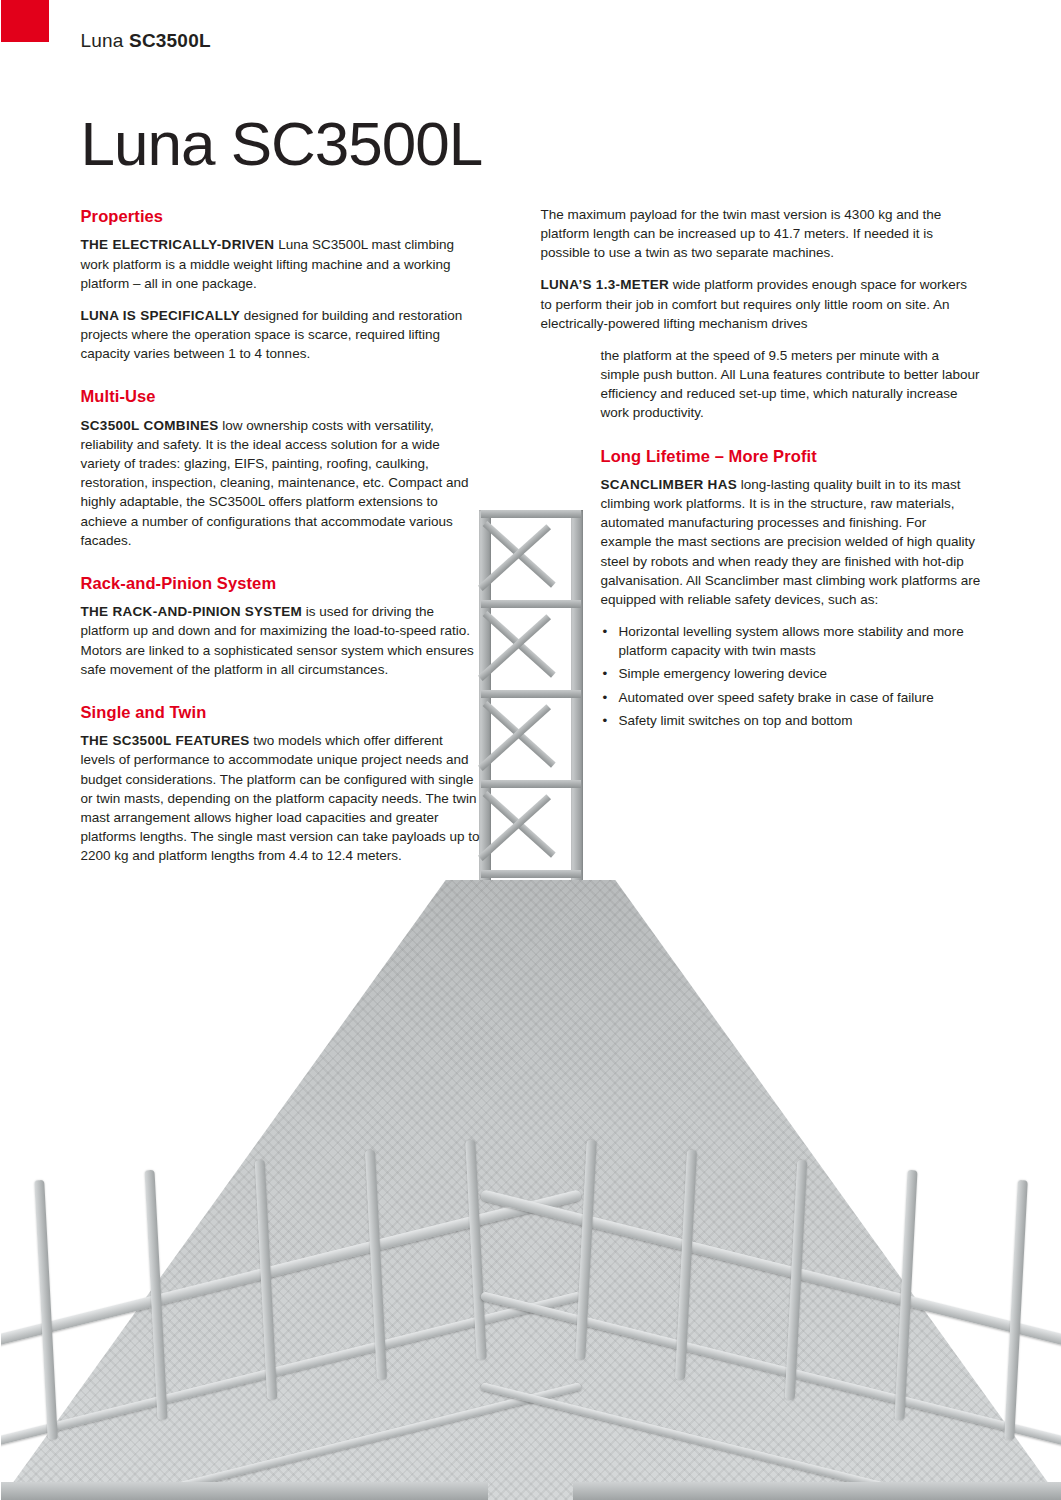Luna SC3500L
Luna SC3500L
Properties
THE ELECTRICALLY-DRIVEN Luna SC3500L mast climbing work platform is a middle weight lifting machine and a working platform – all in one package.
LUNA IS SPECIFICALLY designed for building and restoration projects where the operation space is scarce, required lifting capacity varies between 1 to 4 tonnes.
Multi-Use
SC3500L COMBINES low ownership costs with versatility, reliability and safety. It is the ideal access solution for a wide variety of trades: glazing, EIFS, painting, roofing, caulking, restoration, inspection, cleaning, maintenance, etc. Compact and highly adaptable, the SC3500L offers platform extensions to achieve a number of configurations that accommodate various facades.
Rack-and-Pinion System
THE RACK-AND-PINION SYSTEM is used for driving the platform up and down and for maximizing the load-to-speed ratio. Motors are linked to a sophisticated sensor system which ensures safe movement of the platform in all circumstances.
Single and Twin
THE SC3500L FEATURES two models which offer different levels of performance to accommodate unique project needs and budget considerations. The platform can be configured with single or twin masts, depending on the platform capacity needs. The twin mast arrangement allows higher load capacities and greater platforms lengths. The single mast version can take payloads up to 2200 kg and platform lengths from 4.4 to 12.4 meters.
The maximum payload for the twin mast version is 4300 kg and the platform length can be increased up to 41.7 meters. If needed it is possible to use a twin as two separate machines.
LUNA’S 1.3-METER wide platform provides enough space for workers to perform their job in comfort but requires only little room on site. An electrically-powered lifting mechanism drives
the platform at the speed of 9.5 meters per minute with a simple push button. All Luna features contribute to better labour efficiency and reduced set-up time, which naturally increase work productivity.
Long Lifetime – More Profit
SCANCLIMBER HAS long-lasting quality built in to its mast climbing work platforms. It is in the structure, raw materials, automated manufacturing processes and finishing. For example the mast sections are precision welded of high quality steel by robots and when ready they are finished with hot-dip galvanisation. All Scanclimber mast climbing work platforms are equipped with reliable safety devices, such as:
Horizontal levelling system allows more stability and more platform capacity with twin masts
Simple emergency lowering device
Automated over speed safety brake in case of failure
Safety limit switches on top and bottom